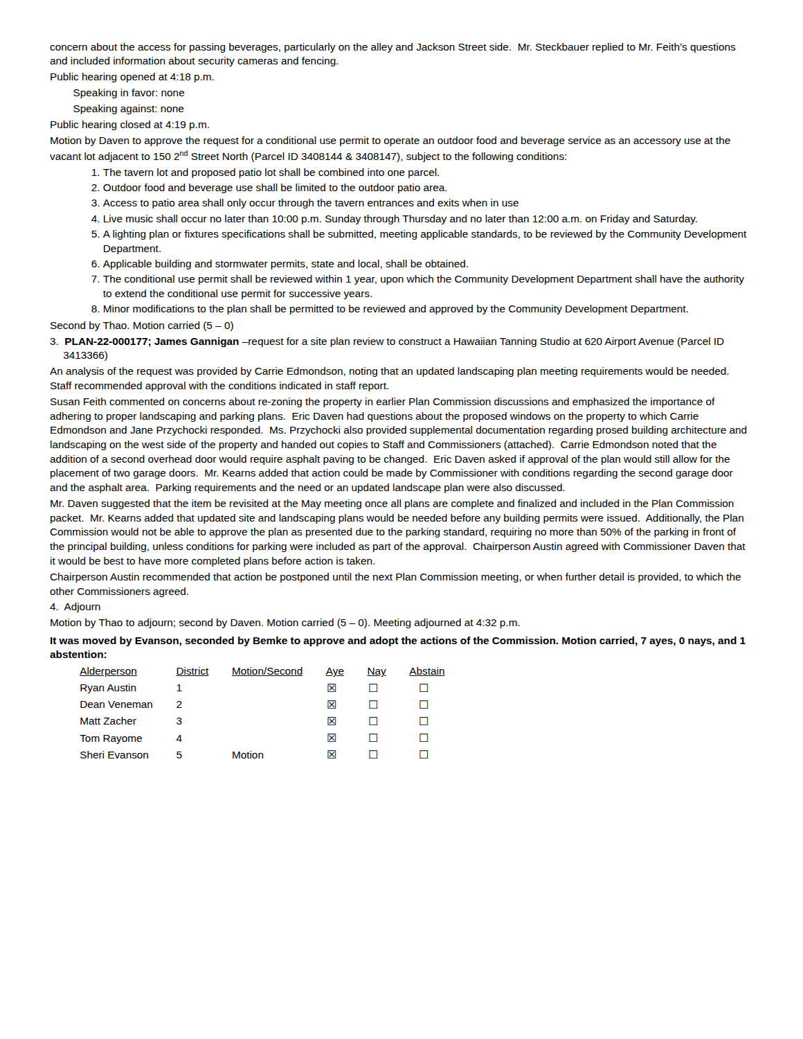concern about the access for passing beverages, particularly on the alley and Jackson Street side. Mr. Steckbauer replied to Mr. Feith’s questions and included information about security cameras and fencing.
Public hearing opened at 4:18 p.m.
Speaking in favor: none
Speaking against: none
Public hearing closed at 4:19 p.m.
Motion by Daven to approve the request for a conditional use permit to operate an outdoor food and beverage service as an accessory use at the vacant lot adjacent to 150 2nd Street North (Parcel ID 3408144 & 3408147), subject to the following conditions:
The tavern lot and proposed patio lot shall be combined into one parcel.
Outdoor food and beverage use shall be limited to the outdoor patio area.
Access to patio area shall only occur through the tavern entrances and exits when in use
Live music shall occur no later than 10:00 p.m. Sunday through Thursday and no later than 12:00 a.m. on Friday and Saturday.
A lighting plan or fixtures specifications shall be submitted, meeting applicable standards, to be reviewed by the Community Development Department.
Applicable building and stormwater permits, state and local, shall be obtained.
The conditional use permit shall be reviewed within 1 year, upon which the Community Development Department shall have the authority to extend the conditional use permit for successive years.
Minor modifications to the plan shall be permitted to be reviewed and approved by the Community Development Department.
Second by Thao. Motion carried (5 – 0)
3. PLAN-22-000177; James Gannigan –request for a site plan review to construct a Hawaiian Tanning Studio at 620 Airport Avenue (Parcel ID 3413366)
An analysis of the request was provided by Carrie Edmondson, noting that an updated landscaping plan meeting requirements would be needed. Staff recommended approval with the conditions indicated in staff report.
Susan Feith commented on concerns about re-zoning the property in earlier Plan Commission discussions and emphasized the importance of adhering to proper landscaping and parking plans. Eric Daven had questions about the proposed windows on the property to which Carrie Edmondson and Jane Przychocki responded. Ms. Przychocki also provided supplemental documentation regarding prosed building architecture and landscaping on the west side of the property and handed out copies to Staff and Commissioners (attached). Carrie Edmondson noted that the addition of a second overhead door would require asphalt paving to be changed. Eric Daven asked if approval of the plan would still allow for the placement of two garage doors. Mr. Kearns added that action could be made by Commissioner with conditions regarding the second garage door and the asphalt area. Parking requirements and the need or an updated landscape plan were also discussed.
Mr. Daven suggested that the item be revisited at the May meeting once all plans are complete and finalized and included in the Plan Commission packet. Mr. Kearns added that updated site and landscaping plans would be needed before any building permits were issued. Additionally, the Plan Commission would not be able to approve the plan as presented due to the parking standard, requiring no more than 50% of the parking in front of the principal building, unless conditions for parking were included as part of the approval. Chairperson Austin agreed with Commissioner Daven that it would be best to have more completed plans before action is taken.
Chairperson Austin recommended that action be postponed until the next Plan Commission meeting, or when further detail is provided, to which the other Commissioners agreed.
4. Adjourn
Motion by Thao to adjourn; second by Daven. Motion carried (5 – 0). Meeting adjourned at 4:32 p.m.
It was moved by Evanson, seconded by Bemke to approve and adopt the actions of the Commission. Motion carried, 7 ayes, 0 nays, and 1 abstention:
| Alderperson | District | Motion/Second | Aye | Nay | Abstain |
| --- | --- | --- | --- | --- | --- |
| Ryan Austin | 1 | | ☒ | ☐ | ☐ |
| Dean Veneman | 2 | | ☒ | ☐ | ☐ |
| Matt Zacher | 3 | | ☒ | ☐ | ☐ |
| Tom Rayome | 4 | | ☒ | ☐ | ☐ |
| Sheri Evanson | 5 | Motion | ☒ | ☐ | ☐ |